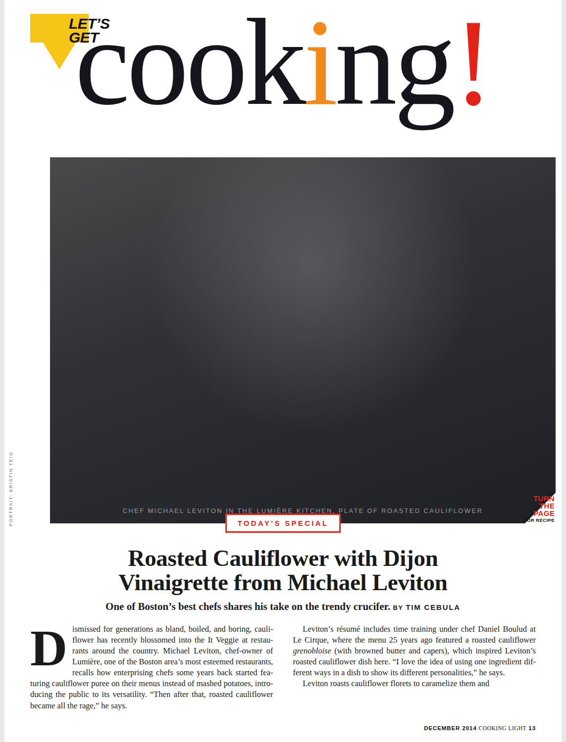Let’s
Get
cooking!
Chef Michael Leviton in the Lumière kitchen, plate of roasted cauliflower
TURN THE PAGE FOR RECIPE
PORTRAIT: KRISTIN TEIG
Today’s Special
Roasted Cauliflower with Dijon
Vinaigrette from Michael Leviton
One of Boston’s best chefs shares his take on the trendy crucifer. by Tim Cebula
Dismissed for generations as bland, boiled, and boring, cauliflower has recently blossomed into the It Veggie at restaurants around the country. Michael Leviton, chef-owner of Lumière, one of the Boston area’s most esteemed restaurants, recalls how enterprising chefs some years back started featuring cauliflower puree on their menus instead of mashed potatoes, introducing the public to its versatility. “Then after that, roasted cauliflower became all the rage,” he says.
Leviton’s résumé includes time training under chef Daniel Boulud at Le Cirque, where the menu 25 years ago featured a roasted cauliflower grenobloise (with browned butter and capers), which inspired Leviton’s roasted cauliflower dish here. “I love the idea of using one ingredient different ways in a dish to show its different personalities,” he says.
Leviton roasts cauliflower florets to caramelize them and
DECEMBER 2014 COOKING LIGHT 13